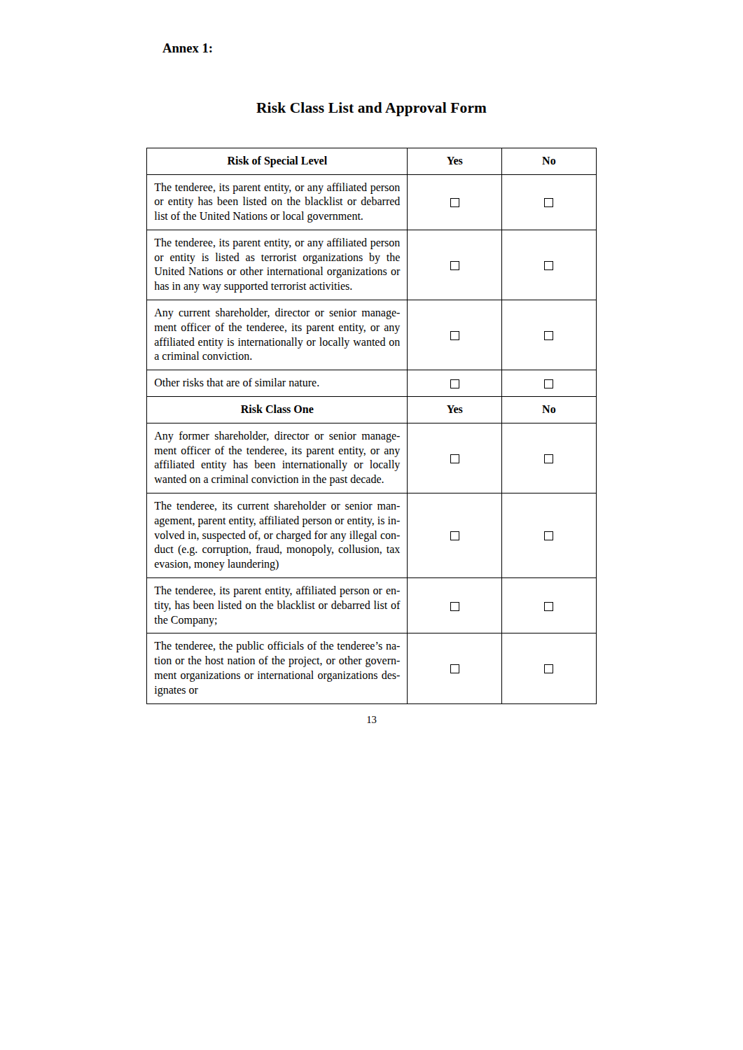Annex 1:
Risk Class List and Approval Form
| Risk of Special Level | Yes | No |
| --- | --- | --- |
| The tenderee, its parent entity, or any affiliated person or entity has been listed on the blacklist or debarred list of the United Nations or local government. | | |
| The tenderee, its parent entity, or any affiliated person or entity is listed as terrorist organizations by the United Nations or other international organizations or has in any way supported terrorist activities. | | |
| Any current shareholder, director or senior management officer of the tenderee, its parent entity, or any affiliated entity is internationally or locally wanted on a criminal conviction. | | |
| Other risks that are of similar nature. | | |
| Risk Class One | Yes | No |
| Any former shareholder, director or senior management officer of the tenderee, its parent entity, or any affiliated entity has been internationally or locally wanted on a criminal conviction in the past decade. | | |
| The tenderee, its current shareholder or senior management, parent entity, affiliated person or entity, is involved in, suspected of, or charged for any illegal conduct (e.g. corruption, fraud, monopoly, collusion, tax evasion, money laundering) | | |
| The tenderee, its parent entity, affiliated person or entity, has been listed on the blacklist or debarred list of the Company; | | |
| The tenderee, the public officials of the tenderee’s nation or the host nation of the project, or other government organizations or international organizations designates or | | |
13